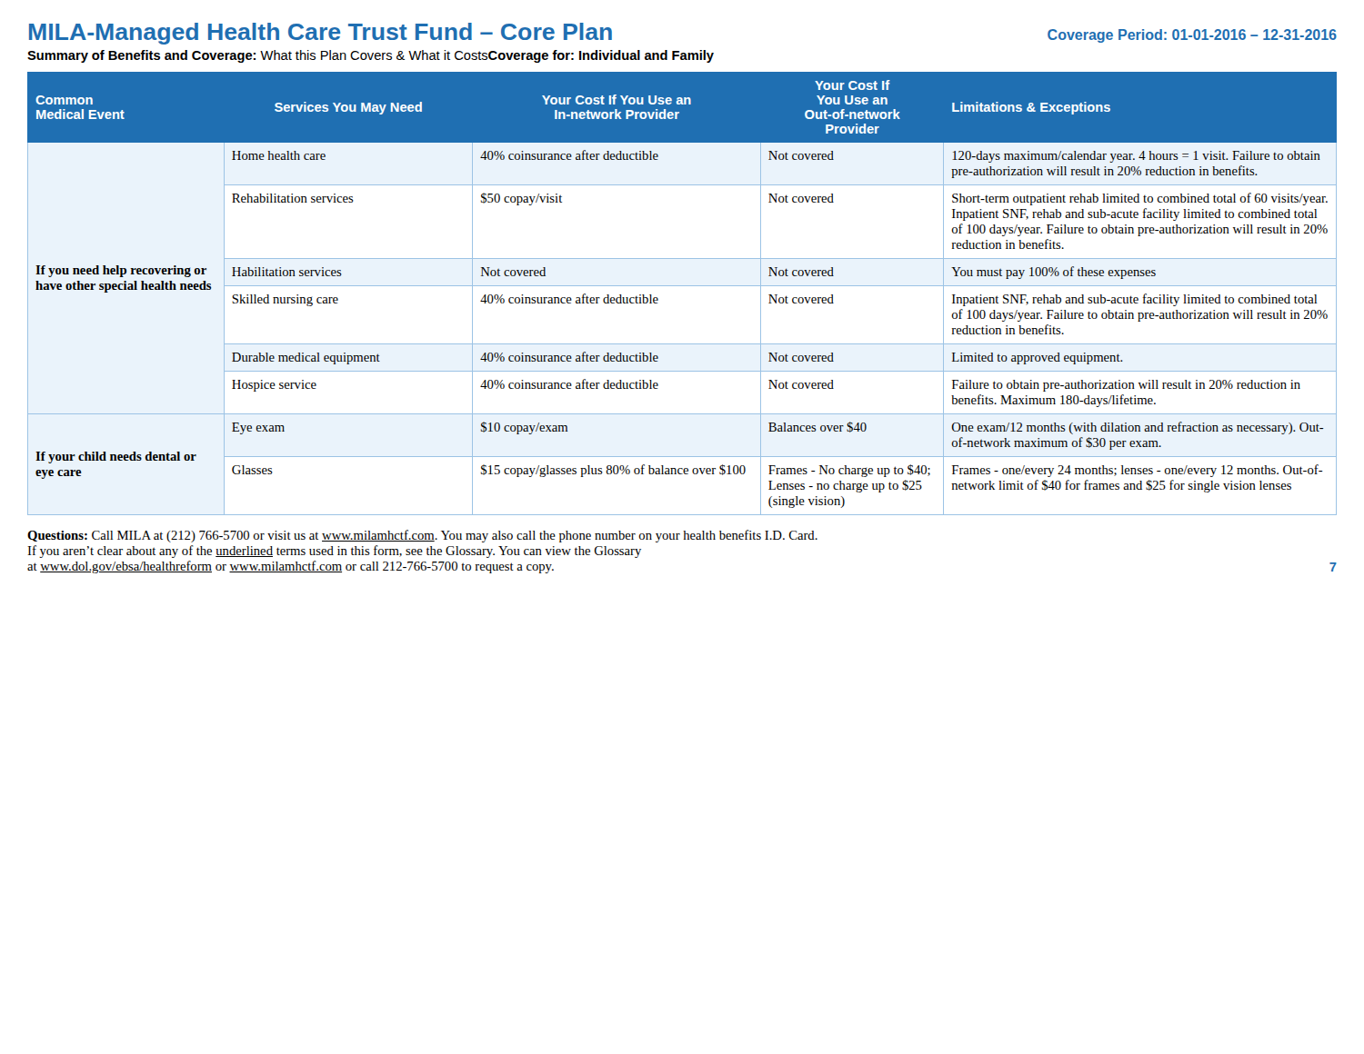MILA-Managed Health Care Trust Fund – Core Plan
Coverage Period: 01-01-2016 – 12-31-2016
Summary of Benefits and Coverage: What this Plan Covers & What it CostsCoverage for: Individual and Family
| Common Medical Event | Services You May Need | Your Cost If You Use an In-network Provider | Your Cost If You Use an Out-of-network Provider | Limitations & Exceptions |
| --- | --- | --- | --- | --- |
| If you need help recovering or have other special health needs | Home health care | 40% coinsurance after deductible | Not covered | 120-days maximum/calendar year. 4 hours = 1 visit. Failure to obtain pre-authorization will result in 20% reduction in benefits. |
| Rehabilitation services | $50 copay/visit | Not covered | Short-term outpatient rehab limited to combined total of 60 visits/year. Inpatient SNF, rehab and sub-acute facility limited to combined total of 100 days/year. Failure to obtain pre-authorization will result in 20% reduction in benefits. |
| Habilitation services | Not covered | Not covered | You must pay 100% of these expenses |
| Skilled nursing care | 40% coinsurance after deductible | Not covered | Inpatient SNF, rehab and sub-acute facility limited to combined total of 100 days/year. Failure to obtain pre-authorization will result in 20% reduction in benefits. |
| Durable medical equipment | 40% coinsurance after deductible | Not covered | Limited to approved equipment. |
| Hospice service | 40% coinsurance after deductible | Not covered | Failure to obtain pre-authorization will result in 20% reduction in benefits. Maximum 180-days/lifetime. |
| If your child needs dental or eye care | Eye exam | $10 copay/exam | Balances over $40 | One exam/12 months (with dilation and refraction as necessary). Out-of-network maximum of $30 per exam. |
| Glasses | $15 copay/glasses plus 80% of balance over $100 | Frames - No charge up to $40; Lenses - no charge up to $25 (single vision) | Frames - one/every 24 months; lenses - one/every 12 months. Out-of-network limit of $40 for frames and $25 for single vision lenses |
Questions: Call MILA at (212) 766-5700 or visit us at www.milamhctf.com. You may also call the phone number on your health benefits I.D. Card.
If you aren’t clear about any of the underlined terms used in this form, see the Glossary. You can view the Glossary
at www.dol.gov/ebsa/healthreform or www.milamhctf.com or call 212-766-5700 to request a copy. 7